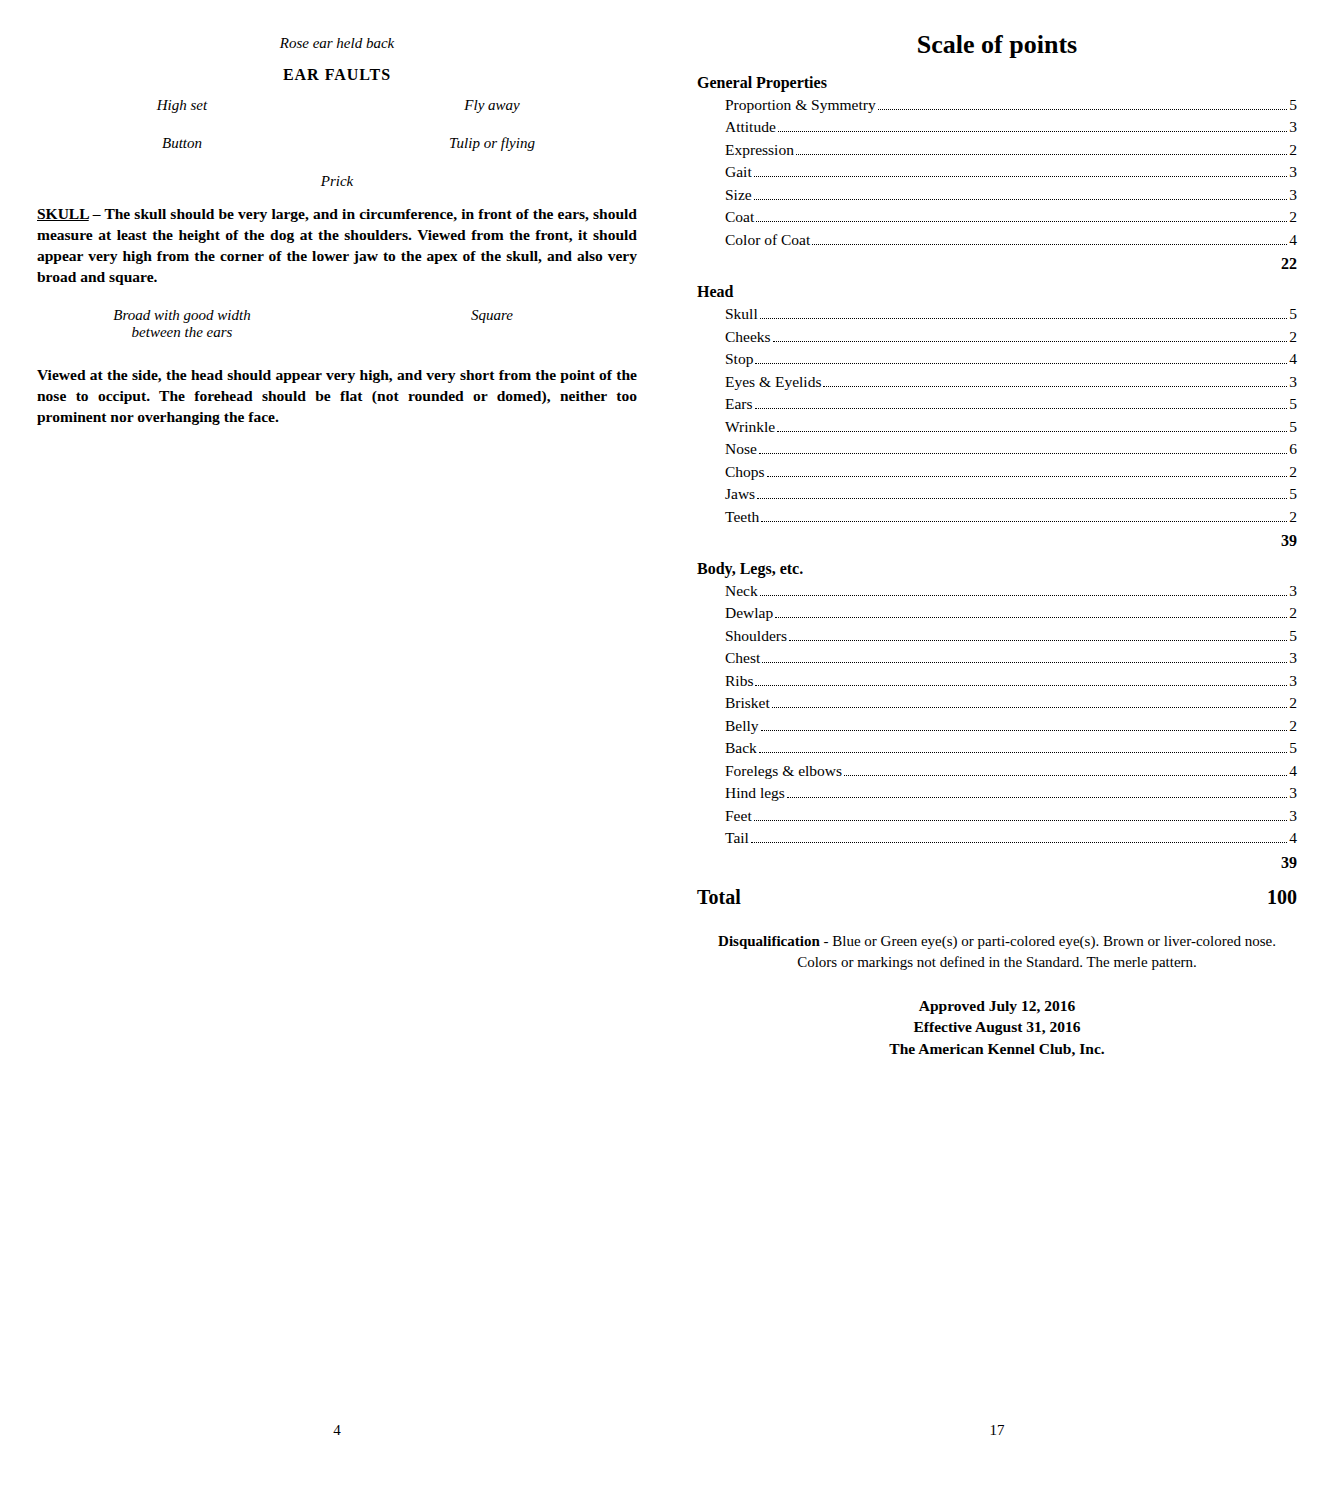Rose ear held back
EAR FAULTS
High set
Fly away
Button
Tulip or flying
Prick
SKULL – The skull should be very large, and in circumference, in front of the ears, should measure at least the height of the dog at the shoulders. Viewed from the front, it should appear very high from the corner of the lower jaw to the apex of the skull, and also very broad and square.
Broad with good width
between the ears
Square
Viewed at the side, the head should appear very high, and very short from the point of the nose to occiput. The forehead should be flat (not rounded or domed), neither too prominent nor overhanging the face.
Scale of points
General Properties
Proportion & Symmetry 5
Attitude 3
Expression 2
Gait 3
Size 3
Coat 2
Color of Coat 4
22
Head
Skull 5
Cheeks 2
Stop 4
Eyes & Eyelids 3
Ears 5
Wrinkle 5
Nose 6
Chops 2
Jaws 5
Teeth 2
39
Body, Legs, etc.
Neck 3
Dewlap 2
Shoulders 5
Chest 3
Ribs 3
Brisket 2
Belly 2
Back 5
Forelegs & elbows 4
Hind legs 3
Feet 3
Tail 4
39
Total 100
Disqualification - Blue or Green eye(s) or parti-colored eye(s). Brown or liver-colored nose. Colors or markings not defined in the Standard. The merle pattern.
Approved July 12, 2016
Effective August 31, 2016
The American Kennel Club, Inc.
4
17